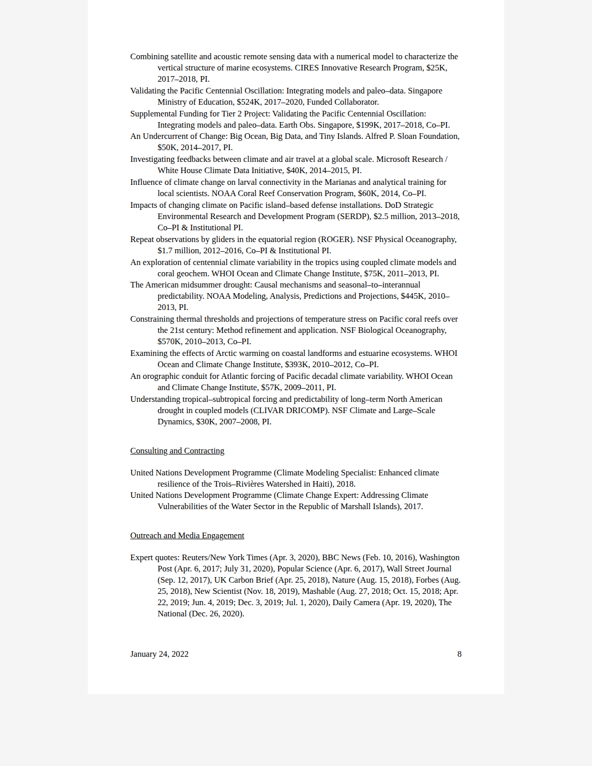Combining satellite and acoustic remote sensing data with a numerical model to characterize the vertical structure of marine ecosystems. CIRES Innovative Research Program, $25K, 2017–2018, PI.
Validating the Pacific Centennial Oscillation: Integrating models and paleo–data. Singapore Ministry of Education, $524K, 2017–2020, Funded Collaborator.
Supplemental Funding for Tier 2 Project: Validating the Pacific Centennial Oscillation: Integrating models and paleo–data. Earth Obs. Singapore, $199K, 2017–2018, Co–PI.
An Undercurrent of Change: Big Ocean, Big Data, and Tiny Islands. Alfred P. Sloan Foundation, $50K, 2014–2017, PI.
Investigating feedbacks between climate and air travel at a global scale. Microsoft Research / White House Climate Data Initiative, $40K, 2014–2015, PI.
Influence of climate change on larval connectivity in the Marianas and analytical training for local scientists. NOAA Coral Reef Conservation Program, $60K, 2014, Co–PI.
Impacts of changing climate on Pacific island–based defense installations. DoD Strategic Environmental Research and Development Program (SERDP), $2.5 million, 2013–2018, Co–PI & Institutional PI.
Repeat observations by gliders in the equatorial region (ROGER). NSF Physical Oceanography, $1.7 million, 2012–2016, Co–PI & Institutional PI.
An exploration of centennial climate variability in the tropics using coupled climate models and coral geochem. WHOI Ocean and Climate Change Institute, $75K, 2011–2013, PI.
The American midsummer drought: Causal mechanisms and seasonal–to–interannual predictability. NOAA Modeling, Analysis, Predictions and Projections, $445K, 2010–2013, PI.
Constraining thermal thresholds and projections of temperature stress on Pacific coral reefs over the 21st century: Method refinement and application. NSF Biological Oceanography, $570K, 2010–2013, Co–PI.
Examining the effects of Arctic warming on coastal landforms and estuarine ecosystems. WHOI Ocean and Climate Change Institute, $393K, 2010–2012, Co–PI.
An orographic conduit for Atlantic forcing of Pacific decadal climate variability. WHOI Ocean and Climate Change Institute, $57K, 2009–2011, PI.
Understanding tropical–subtropical forcing and predictability of long–term North American drought in coupled models (CLIVAR DRICOMP). NSF Climate and Large–Scale Dynamics, $30K, 2007–2008, PI.
Consulting and Contracting
United Nations Development Programme (Climate Modeling Specialist: Enhanced climate resilience of the Trois–Rivières Watershed in Haiti), 2018.
United Nations Development Programme (Climate Change Expert: Addressing Climate Vulnerabilities of the Water Sector in the Republic of Marshall Islands), 2017.
Outreach and Media Engagement
Expert quotes: Reuters/New York Times (Apr. 3, 2020), BBC News (Feb. 10, 2016), Washington Post (Apr. 6, 2017; July 31, 2020), Popular Science (Apr. 6, 2017), Wall Street Journal (Sep. 12, 2017), UK Carbon Brief (Apr. 25, 2018), Nature (Aug. 15, 2018), Forbes (Aug. 25, 2018), New Scientist (Nov. 18, 2019), Mashable (Aug. 27, 2018; Oct. 15, 2018; Apr. 22, 2019; Jun. 4, 2019; Dec. 3, 2019; Jul. 1, 2020), Daily Camera (Apr. 19, 2020), The National (Dec. 26, 2020).
January 24, 2022 8